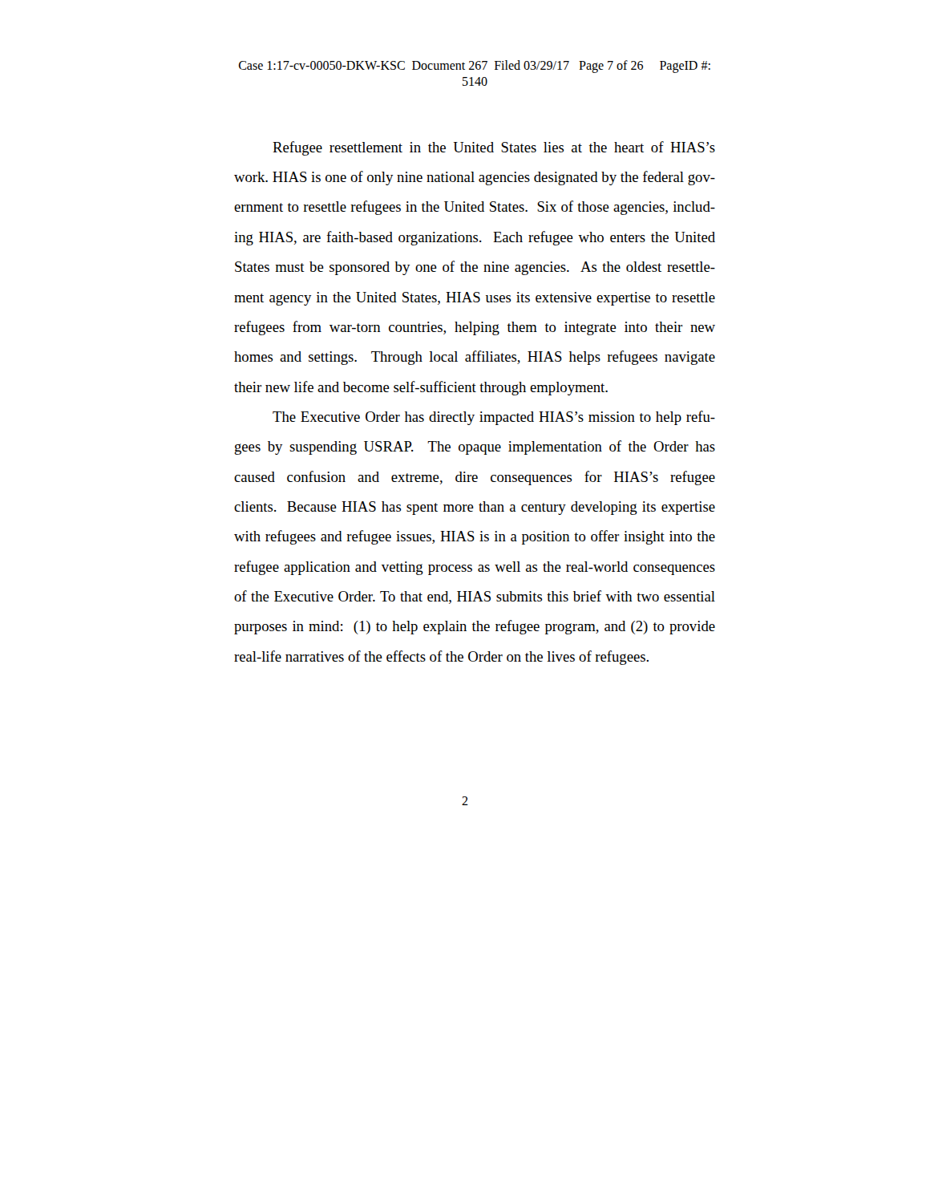Case 1:17-cv-00050-DKW-KSC Document 267 Filed 03/29/17 Page 7 of 26 PageID #: 5140
Refugee resettlement in the United States lies at the heart of HIAS’s work. HIAS is one of only nine national agencies designated by the federal government to resettle refugees in the United States. Six of those agencies, including HIAS, are faith-based organizations. Each refugee who enters the United States must be sponsored by one of the nine agencies. As the oldest resettlement agency in the United States, HIAS uses its extensive expertise to resettle refugees from war-torn countries, helping them to integrate into their new homes and settings. Through local affiliates, HIAS helps refugees navigate their new life and become self-sufficient through employment.
The Executive Order has directly impacted HIAS’s mission to help refugees by suspending USRAP. The opaque implementation of the Order has caused confusion and extreme, dire consequences for HIAS’s refugee clients. Because HIAS has spent more than a century developing its expertise with refugees and refugee issues, HIAS is in a position to offer insight into the refugee application and vetting process as well as the real-world consequences of the Executive Order. To that end, HIAS submits this brief with two essential purposes in mind: (1) to help explain the refugee program, and (2) to provide real-life narratives of the effects of the Order on the lives of refugees.
2